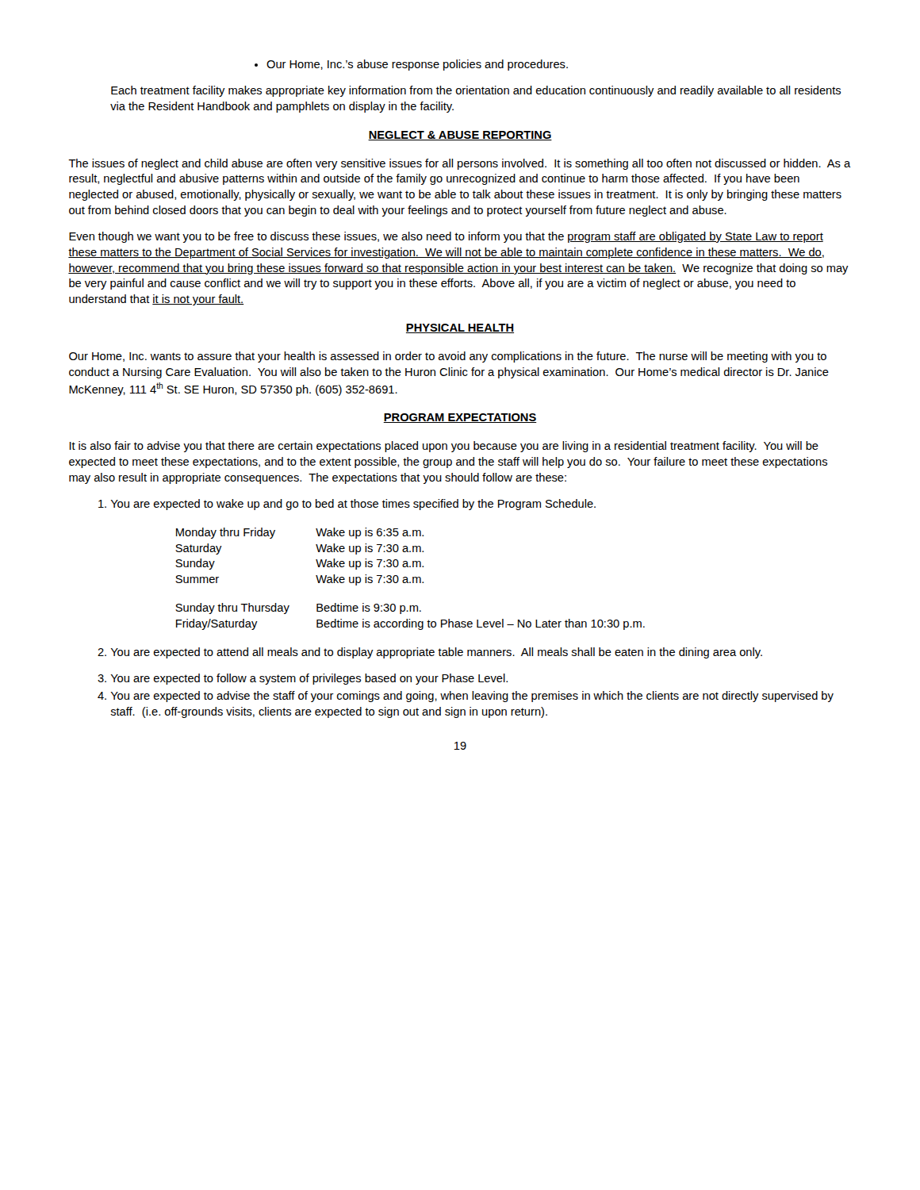Our Home, Inc.’s abuse response policies and procedures.
Each treatment facility makes appropriate key information from the orientation and education continuously and readily available to all residents via the Resident Handbook and pamphlets on display in the facility.
NEGLECT & ABUSE REPORTING
The issues of neglect and child abuse are often very sensitive issues for all persons involved. It is something all too often not discussed or hidden. As a result, neglectful and abusive patterns within and outside of the family go unrecognized and continue to harm those affected. If you have been neglected or abused, emotionally, physically or sexually, we want to be able to talk about these issues in treatment. It is only by bringing these matters out from behind closed doors that you can begin to deal with your feelings and to protect yourself from future neglect and abuse.
Even though we want you to be free to discuss these issues, we also need to inform you that the program staff are obligated by State Law to report these matters to the Department of Social Services for investigation. We will not be able to maintain complete confidence in these matters. We do, however, recommend that you bring these issues forward so that responsible action in your best interest can be taken. We recognize that doing so may be very painful and cause conflict and we will try to support you in these efforts. Above all, if you are a victim of neglect or abuse, you need to understand that it is not your fault.
PHYSICAL HEALTH
Our Home, Inc. wants to assure that your health is assessed in order to avoid any complications in the future. The nurse will be meeting with you to conduct a Nursing Care Evaluation. You will also be taken to the Huron Clinic for a physical examination. Our Home’s medical director is Dr. Janice McKenney, 111 4th St. SE Huron, SD 57350 ph. (605) 352-8691.
PROGRAM EXPECTATIONS
It is also fair to advise you that there are certain expectations placed upon you because you are living in a residential treatment facility. You will be expected to meet these expectations, and to the extent possible, the group and the staff will help you do so. Your failure to meet these expectations may also result in appropriate consequences. The expectations that you should follow are these:
You are expected to wake up and go to bed at those times specified by the Program Schedule.
| Monday thru Friday | Wake up is 6:35 a.m. |
| Saturday | Wake up is 7:30 a.m. |
| Sunday | Wake up is 7:30 a.m. |
| Summer | Wake up is 7:30 a.m. |
| Sunday thru Thursday | Bedtime is 9:30 p.m. |
| Friday/Saturday | Bedtime is according to Phase Level – No Later than 10:30 p.m. |
You are expected to attend all meals and to display appropriate table manners. All meals shall be eaten in the dining area only.
You are expected to follow a system of privileges based on your Phase Level.
You are expected to advise the staff of your comings and going, when leaving the premises in which the clients are not directly supervised by staff. (i.e. off-grounds visits, clients are expected to sign out and sign in upon return).
19